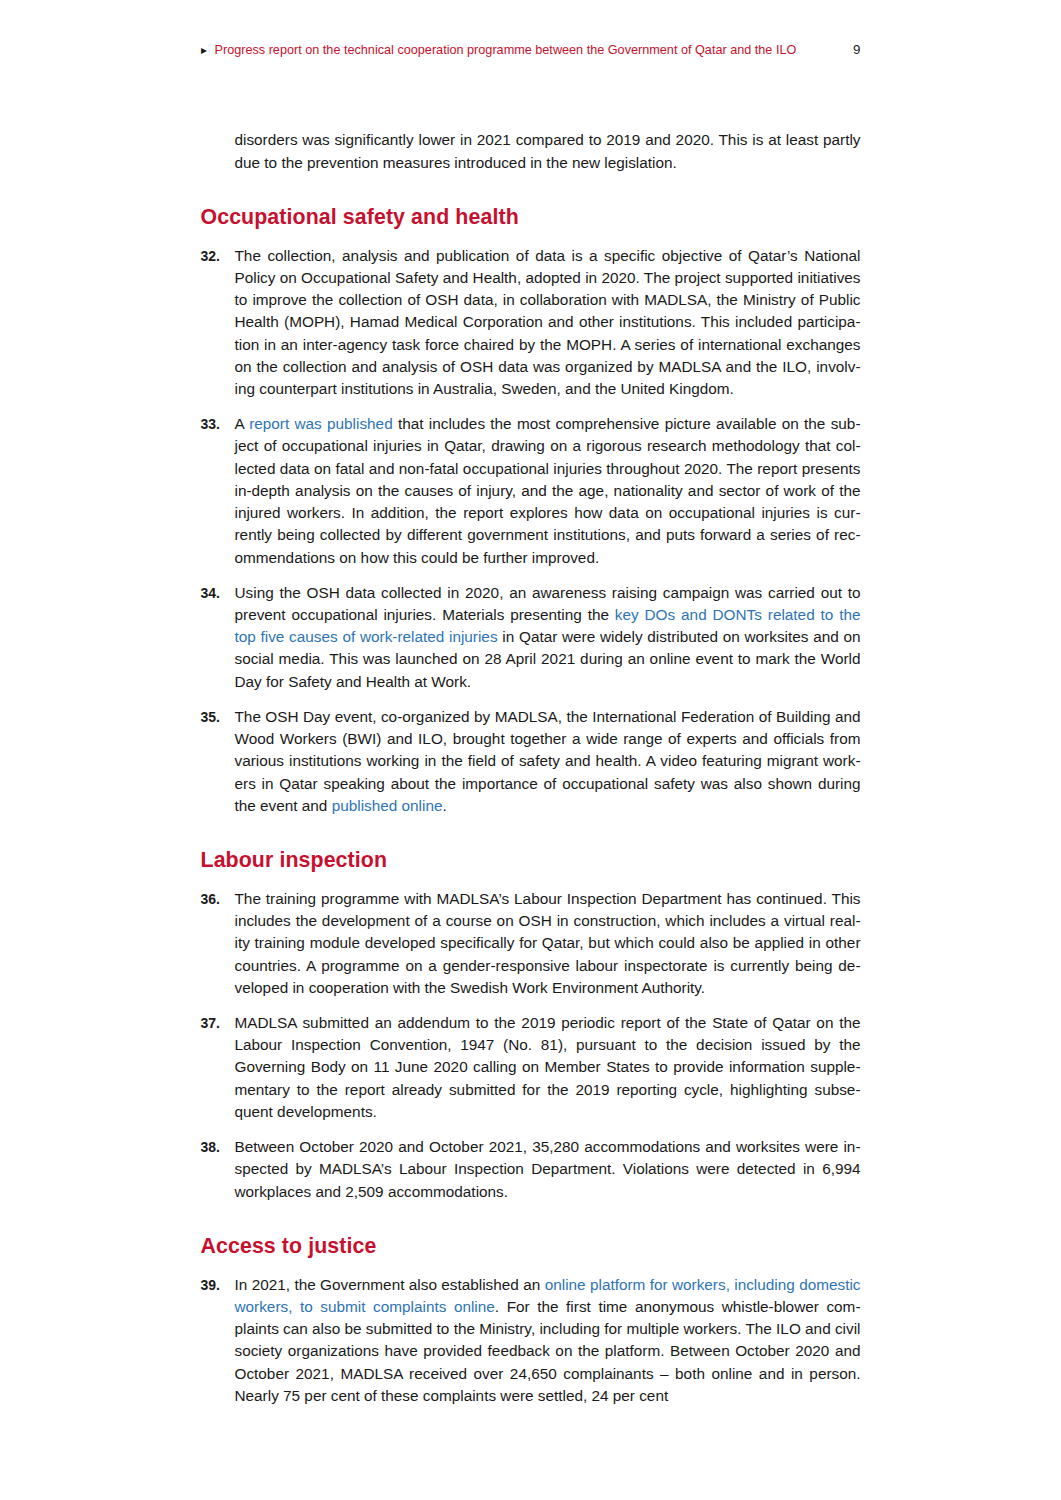▸ Progress report on the technical cooperation programme between the Government of Qatar and the ILO
9
disorders was significantly lower in 2021 compared to 2019 and 2020. This is at least partly due to the prevention measures introduced in the new legislation.
Occupational safety and health
32.
The collection, analysis and publication of data is a specific objective of Qatar’s National Policy on Occupational Safety and Health, adopted in 2020. The project supported initiatives to improve the collection of OSH data, in collaboration with MADLSA, the Ministry of Public Health (MOPH), Hamad Medical Corporation and other institutions. This included participation in an inter-agency task force chaired by the MOPH. A series of international exchanges on the collection and analysis of OSH data was organized by MADLSA and the ILO, involving counterpart institutions in Australia, Sweden, and the United Kingdom.
33.
A report was published that includes the most comprehensive picture available on the subject of occupational injuries in Qatar, drawing on a rigorous research methodology that collected data on fatal and non-fatal occupational injuries throughout 2020. The report presents in-depth analysis on the causes of injury, and the age, nationality and sector of work of the injured workers. In addition, the report explores how data on occupational injuries is currently being collected by different government institutions, and puts forward a series of recommendations on how this could be further improved.
34.
Using the OSH data collected in 2020, an awareness raising campaign was carried out to prevent occupational injuries. Materials presenting the key DOs and DONTs related to the top five causes of work-related injuries in Qatar were widely distributed on worksites and on social media. This was launched on 28 April 2021 during an online event to mark the World Day for Safety and Health at Work.
35.
The OSH Day event, co-organized by MADLSA, the International Federation of Building and Wood Workers (BWI) and ILO, brought together a wide range of experts and officials from various institutions working in the field of safety and health. A video featuring migrant workers in Qatar speaking about the importance of occupational safety was also shown during the event and published online.
Labour inspection
36.
The training programme with MADLSA’s Labour Inspection Department has continued. This includes the development of a course on OSH in construction, which includes a virtual reality training module developed specifically for Qatar, but which could also be applied in other countries. A programme on a gender-responsive labour inspectorate is currently being developed in cooperation with the Swedish Work Environment Authority.
37.
MADLSA submitted an addendum to the 2019 periodic report of the State of Qatar on the Labour Inspection Convention, 1947 (No. 81), pursuant to the decision issued by the Governing Body on 11 June 2020 calling on Member States to provide information supplementary to the report already submitted for the 2019 reporting cycle, highlighting subsequent developments.
38.
Between October 2020 and October 2021, 35,280 accommodations and worksites were inspected by MADLSA’s Labour Inspection Department. Violations were detected in 6,994 workplaces and 2,509 accommodations.
Access to justice
39.
In 2021, the Government also established an online platform for workers, including domestic workers, to submit complaints online. For the first time anonymous whistle-blower complaints can also be submitted to the Ministry, including for multiple workers. The ILO and civil society organizations have provided feedback on the platform. Between October 2020 and October 2021, MADLSA received over 24,650 complainants – both online and in person. Nearly 75 per cent of these complaints were settled, 24 per cent